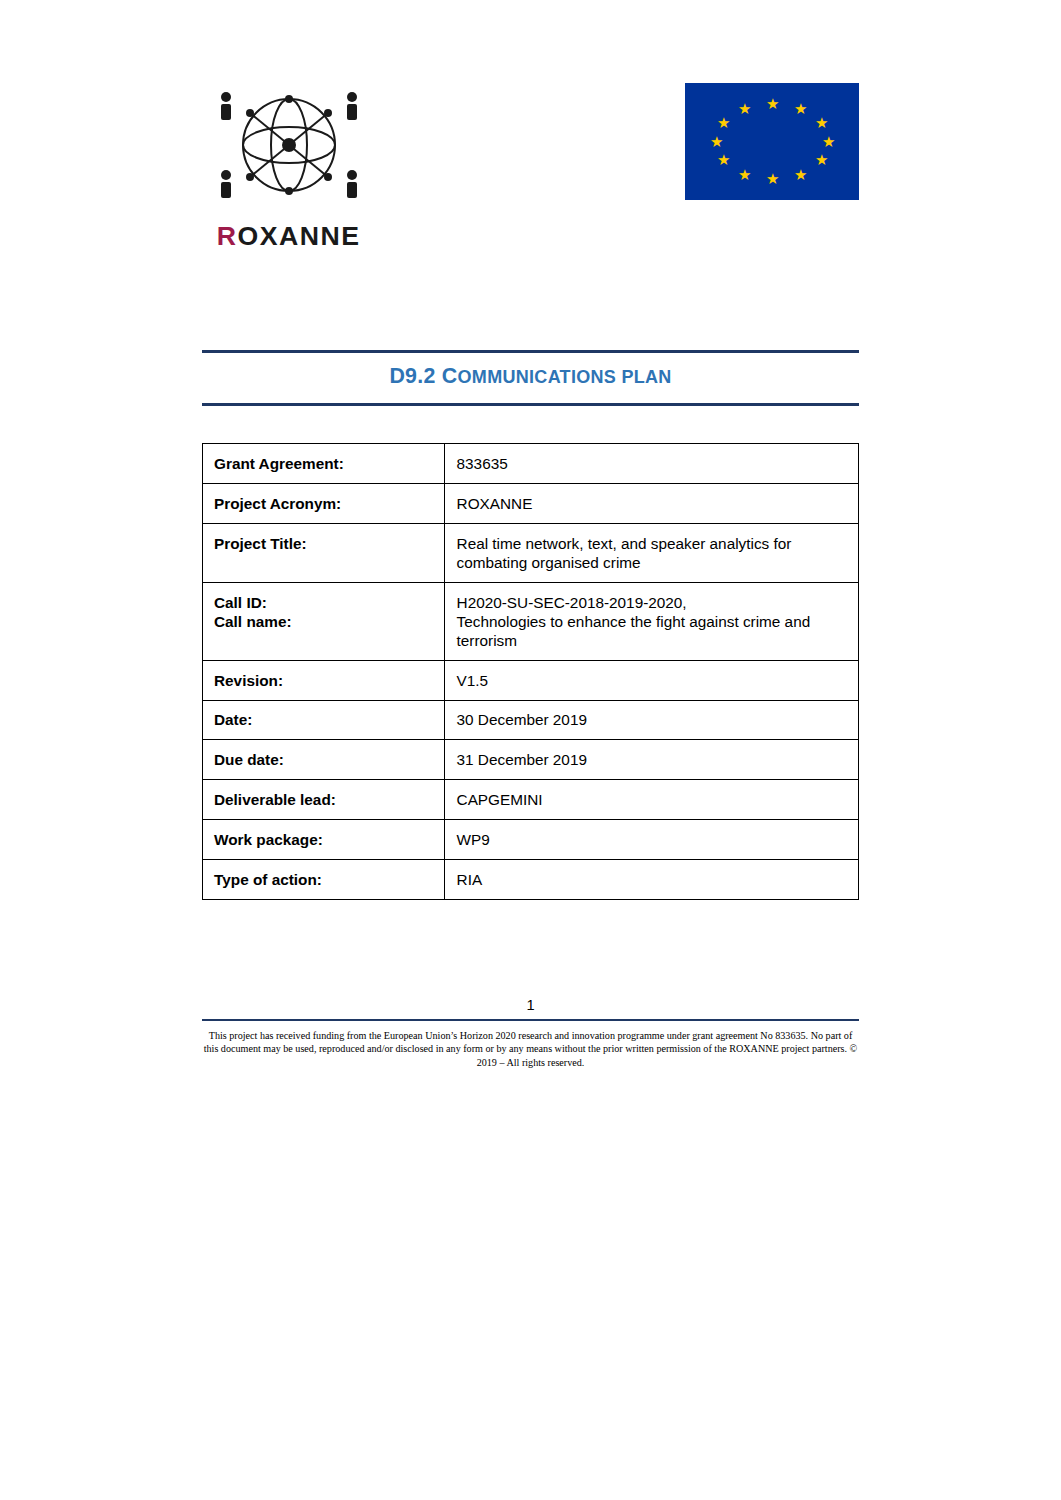ROXANNE
★ ★ ★ ★ ★ ★ ★ ★ ★ ★ ★ ★
D9.2 COMMUNICATIONS PLAN
| Grant Agreement: | 833635 |
| Project Acronym: | ROXANNE |
| Project Title: | Real time network, text, and speaker analytics for combating organised crime |
| Call ID: Call name: | H2020-SU-SEC-2018-2019-2020, Technologies to enhance the fight against crime and terrorism |
| Revision: | V1.5 |
| Date: | 30 December 2019 |
| Due date: | 31 December 2019 |
| Deliverable lead: | CAPGEMINI |
| Work package: | WP9 |
| Type of action: | RIA |
1
This project has received funding from the European Union’s Horizon 2020 research and innovation programme under grant agreement No 833635. No part of this document may be used, reproduced and/or disclosed in any form or by any means without the prior written permission of the ROXANNE project partners. © 2019 – All rights reserved.